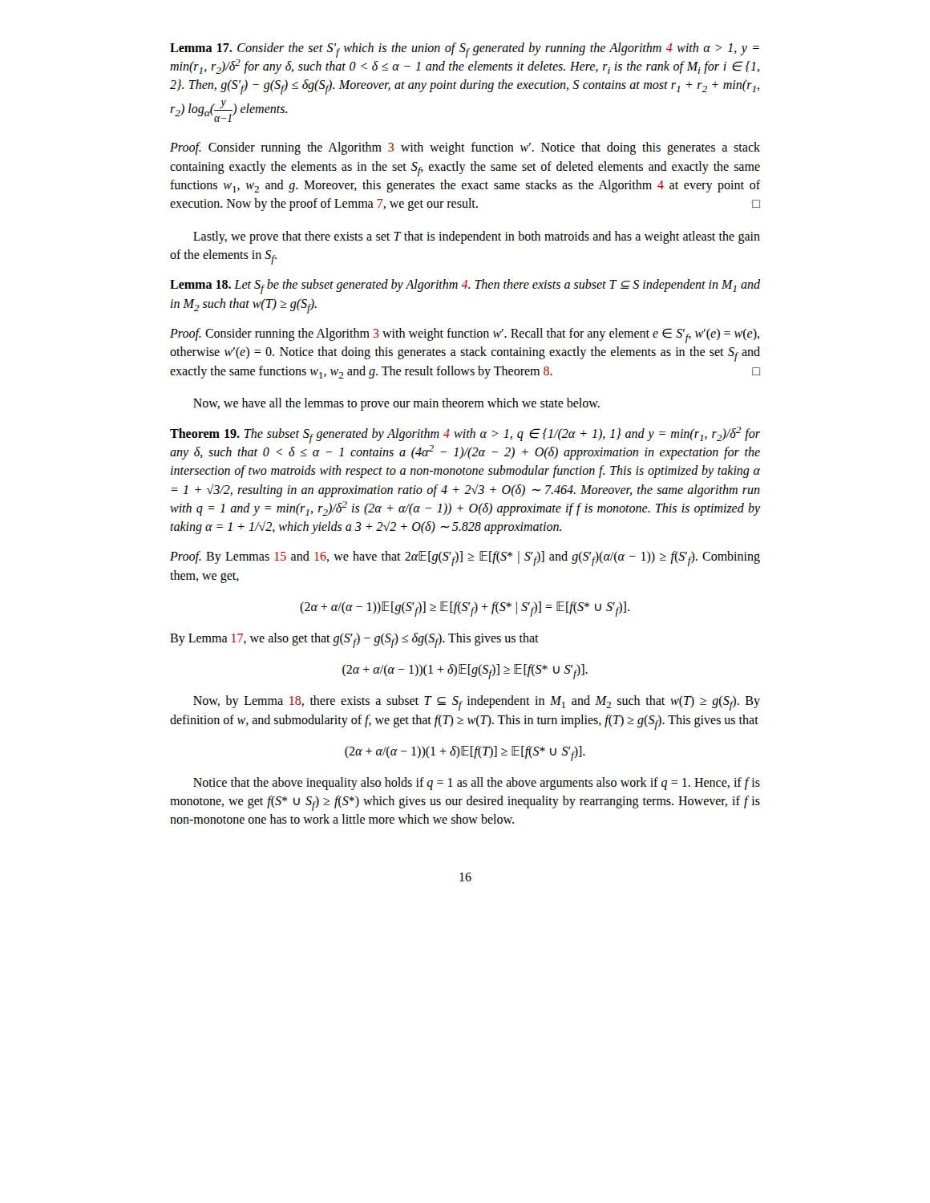Lemma 17. Consider the set S′f which is the union of Sf generated by running the Algorithm 4 with α > 1, y = min(r1, r2)/δ2 for any δ, such that 0 < δ ≤ α − 1 and the elements it deletes. Here, ri is the rank of Mi for i ∈ {1, 2}. Then, g(S′f) − g(Sf) ≤ δg(Sf). Moreover, at any point during the execution, S contains at most r1 + r2 + min(r1, r2) logα(yα−1) elements.
Proof. Consider running the Algorithm 3 with weight function w′. Notice that doing this generates a stack containing exactly the elements as in the set Sf, exactly the same set of deleted elements and exactly the same functions w1, w2 and g. Moreover, this generates the exact same stacks as the Algorithm 4 at every point of execution. Now by the proof of Lemma 7, we get our result. □
Lastly, we prove that there exists a set T that is independent in both matroids and has a weight atleast the gain of the elements in Sf.
Lemma 18. Let Sf be the subset generated by Algorithm 4. Then there exists a subset T ⊆ S independent in M1 and in M2 such that w(T) ≥ g(Sf).
Proof. Consider running the Algorithm 3 with weight function w′. Recall that for any element e ∈ S′f, w′(e) = w(e), otherwise w′(e) = 0. Notice that doing this generates a stack containing exactly the elements as in the set Sf and exactly the same functions w1, w2 and g. The result follows by Theorem 8. □
Now, we have all the lemmas to prove our main theorem which we state below.
Theorem 19. The subset Sf generated by Algorithm 4 with α > 1, q ∈ {1/(2α + 1), 1} and y = min(r1, r2)/δ2 for any δ, such that 0 < δ ≤ α − 1 contains a (4α2 − 1)/(2α − 2) + O(δ) approximation in expectation for the intersection of two matroids with respect to a non-monotone submodular function f. This is optimized by taking α = 1 + √3/2, resulting in an approximation ratio of 4 + 2√3 + O(δ) ∼ 7.464. Moreover, the same algorithm run with q = 1 and y = min(r1, r2)/δ2 is (2α + α/(α − 1)) + O(δ) approximate if f is monotone. This is optimized by taking α = 1 + 1/√2, which yields a 3 + 2√2 + O(δ) ∼ 5.828 approximation.
Proof. By Lemmas 15 and 16, we have that 2α 𝔼[g(S′f)] ≥ 𝔼[f(S* | S′f)] and g(S′f)(α/(α − 1)) ≥ f(S′f). Combining them, we get,
(2α + α/(α − 1))𝔼[g(S′f)] ≥ 𝔼[f(S′f) + f(S* | S′f)] = 𝔼[f(S* ∪ S′f)].
By Lemma 17, we also get that g(S′f) − g(Sf) ≤ δg(Sf). This gives us that
(2α + α/(α − 1))(1 + δ)𝔼[g(Sf)] ≥ 𝔼[f(S* ∪ S′f)].
Now, by Lemma 18, there exists a subset T ⊆ Sf independent in M1 and M2 such that w(T) ≥ g(Sf). By definition of w, and submodularity of f, we get that f(T) ≥ w(T). This in turn implies, f(T) ≥ g(Sf). This gives us that
(2α + α/(α − 1))(1 + δ)𝔼[f(T)] ≥ 𝔼[f(S* ∪ S′f)].
Notice that the above inequality also holds if q = 1 as all the above arguments also work if q = 1. Hence, if f is monotone, we get f(S* ∪ Sf) ≥ f(S*) which gives us our desired inequality by rearranging terms. However, if f is non-monotone one has to work a little more which we show below.
16